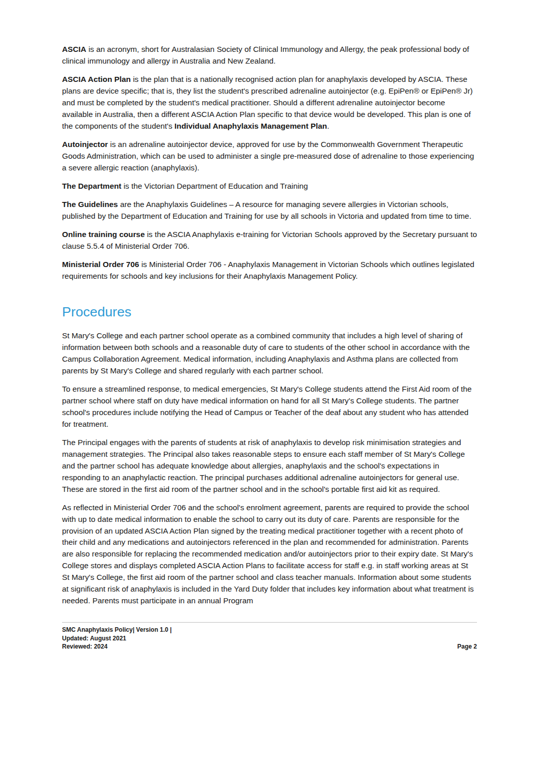ASCIA is an acronym, short for Australasian Society of Clinical Immunology and Allergy, the peak professional body of clinical immunology and allergy in Australia and New Zealand.
ASCIA Action Plan is the plan that is a nationally recognised action plan for anaphylaxis developed by ASCIA. These plans are device specific; that is, they list the student's prescribed adrenaline autoinjector (e.g. EpiPen® or EpiPen® Jr) and must be completed by the student's medical practitioner. Should a different adrenaline autoinjector become available in Australia, then a different ASCIA Action Plan specific to that device would be developed. This plan is one of the components of the student's Individual Anaphylaxis Management Plan.
Autoinjector is an adrenaline autoinjector device, approved for use by the Commonwealth Government Therapeutic Goods Administration, which can be used to administer a single pre-measured dose of adrenaline to those experiencing a severe allergic reaction (anaphylaxis).
The Department is the Victorian Department of Education and Training
The Guidelines are the Anaphylaxis Guidelines – A resource for managing severe allergies in Victorian schools, published by the Department of Education and Training for use by all schools in Victoria and updated from time to time.
Online training course is the ASCIA Anaphylaxis e-training for Victorian Schools approved by the Secretary pursuant to clause 5.5.4 of Ministerial Order 706.
Ministerial Order 706 is Ministerial Order 706 - Anaphylaxis Management in Victorian Schools which outlines legislated requirements for schools and key inclusions for their Anaphylaxis Management Policy.
Procedures
St Mary's College and each partner school operate as a combined community that includes a high level of sharing of information between both schools and a reasonable duty of care to students of the other school in accordance with the Campus Collaboration Agreement. Medical information, including Anaphylaxis and Asthma plans are collected from parents by St Mary's College and shared regularly with each partner school.
To ensure a streamlined response, to medical emergencies, St Mary's College students attend the First Aid room of the partner school where staff on duty have medical information on hand for all St Mary's College students. The partner school's procedures include notifying the Head of Campus or Teacher of the deaf about any student who has attended for treatment.
The Principal engages with the parents of students at risk of anaphylaxis to develop risk minimisation strategies and management strategies. The Principal also takes reasonable steps to ensure each staff member of St Mary's College and the partner school has adequate knowledge about allergies, anaphylaxis and the school's expectations in responding to an anaphylactic reaction. The principal purchases additional adrenaline autoinjectors for general use. These are stored in the first aid room of the partner school and in the school's portable first aid kit as required.
As reflected in Ministerial Order 706 and the school's enrolment agreement, parents are required to provide the school with up to date medical information to enable the school to carry out its duty of care. Parents are responsible for the provision of an updated ASCIA Action Plan signed by the treating medical practitioner together with a recent photo of their child and any medications and autoinjectors referenced in the plan and recommended for administration. Parents are also responsible for replacing the recommended medication and/or autoinjectors prior to their expiry date. St Mary's College stores and displays completed ASCIA Action Plans to facilitate access for staff e.g. in staff working areas at St St Mary's College, the first aid room of the partner school and class teacher manuals. Information about some students at significant risk of anaphylaxis is included in the Yard Duty folder that includes key information about what treatment is needed. Parents must participate in an annual Program
SMC Anaphylaxis Policy| Version 1.0 |
Updated: August 2021
Reviewed: 2024 Page 2